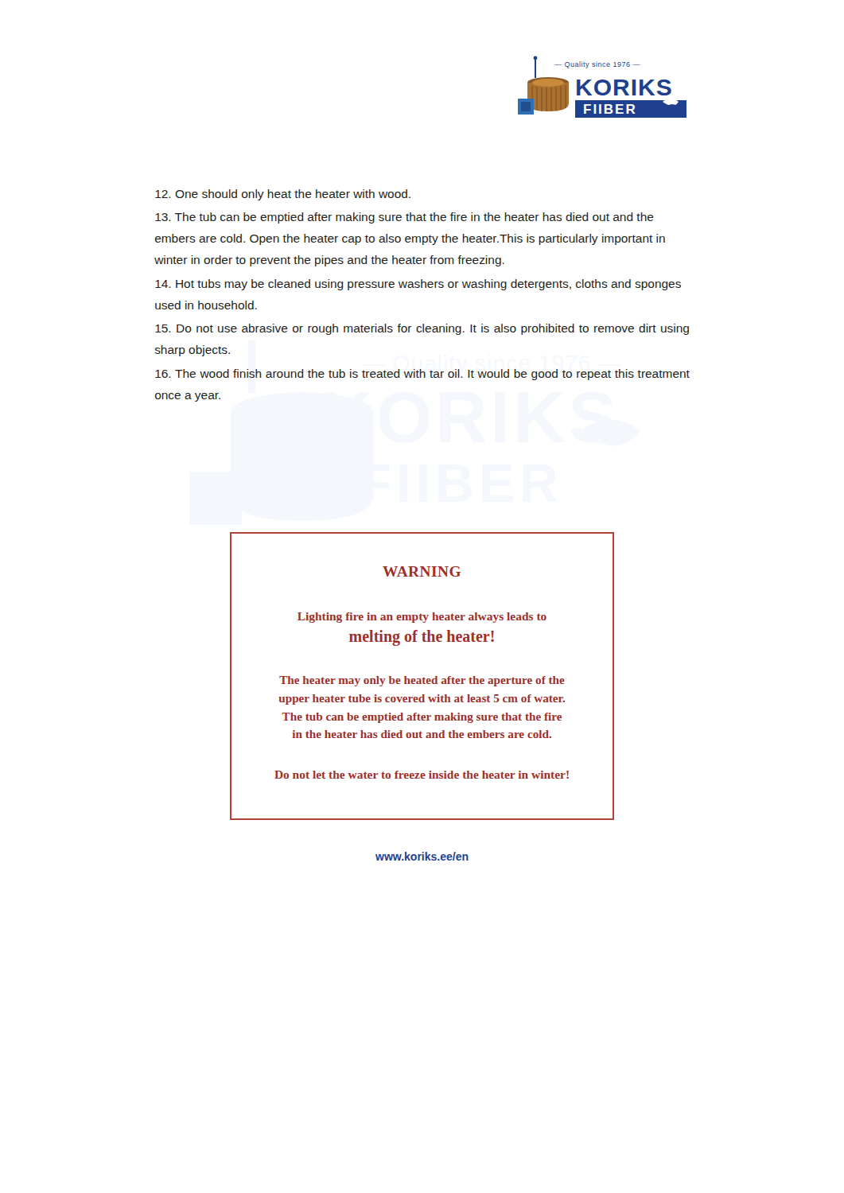— Quality since 1976 — KORIKS FIIBER
— Quality since 1976 — KORIKS FIIBER
12. One should only heat the heater with wood.
13. The tub can be emptied after making sure that the fire in the heater has died out and the embers are cold. Open the heater cap to also empty the heater.This is particularly important in winter in order to prevent the pipes and the heater from freezing.
14. Hot tubs may be cleaned using pressure washers or washing detergents, cloths and sponges used in household.
15. Do not use abrasive or rough materials for cleaning. It is also prohibited to remove dirt using sharp objects.
16. The wood finish around the tub is treated with tar oil. It would be good to repeat this treatment once a year.
WARNING
Lighting fire in an empty heater always leads to
melting of the heater!
The heater may only be heated after the aperture of the
upper heater tube is covered with at least 5 cm of water.
The tub can be emptied after making sure that the fire
in the heater has died out and the embers are cold.
Do not let the water to freeze inside the heater in winter!
www.koriks.ee/en